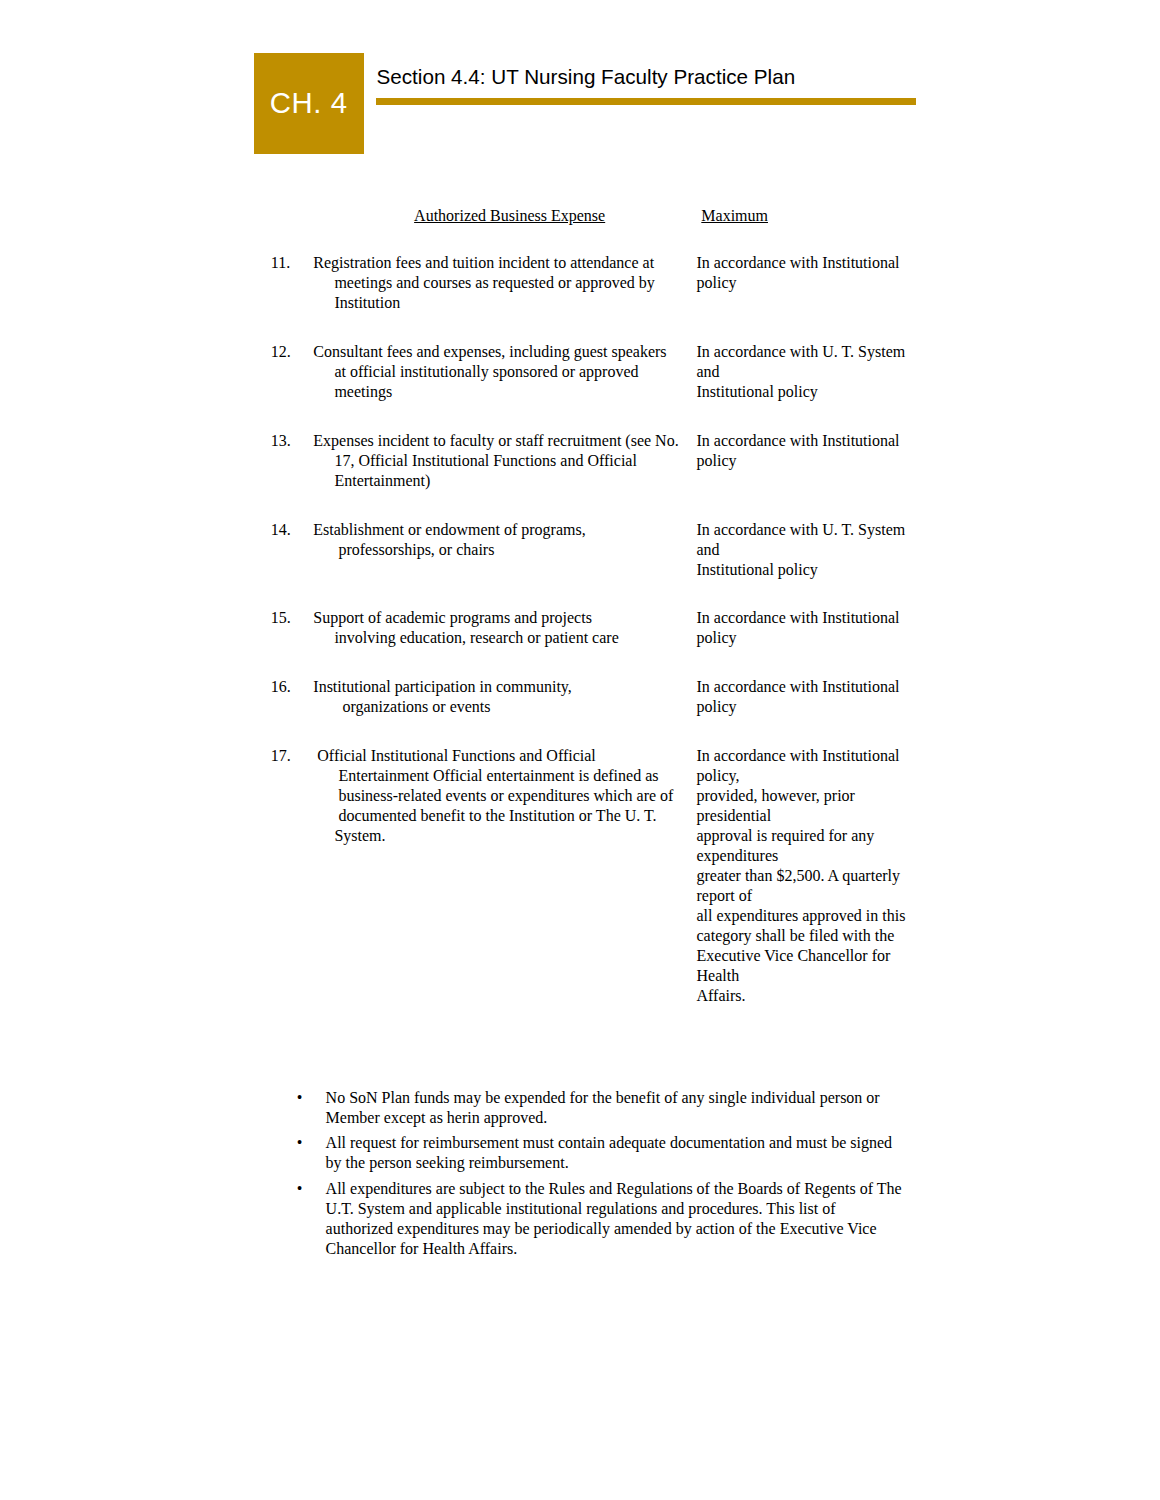CH. 4
Section 4.4: UT Nursing Faculty Practice Plan
| | Authorized Business Expense | Maximum |
| --- | --- | --- |
| 11. | Registration fees and tuition incident to attendance at meetings and courses as requested or approved by Institution | In accordance with Institutional policy |
| 12. | Consultant fees and expenses, including guest speakers at official institutionally sponsored or approved meetings | In accordance with U. T. System and Institutional policy |
| 13. | Expenses incident to faculty or staff recruitment (see No. 17, Official Institutional Functions and Official Entertainment) | In accordance with Institutional policy |
| 14. | Establishment or endowment of programs, professorships, or chairs | In accordance with U. T. System and Institutional policy |
| 15. | Support of academic programs and projects involving education, research or patient care | In accordance with Institutional policy |
| 16. | Institutional participation in community, organizations or events | In accordance with Institutional policy |
| 17. | Official Institutional Functions and Official Entertainment Official entertainment is defined as business-related events or expenditures which are of documented benefit to the Institution or The U. T. System. | In accordance with Institutional policy, provided, however, prior presidential approval is required for any expenditures greater than $2,500. A quarterly report of all expenditures approved in this category shall be filed with the Executive Vice Chancellor for Health Affairs. |
No SoN Plan funds may be expended for the benefit of any single individual person or Member except as herin approved.
All request for reimbursement must contain adequate documentation and must be signed by the person seeking reimbursement.
All expenditures are subject to the Rules and Regulations of the Boards of Regents of The U.T. System and applicable institutional regulations and procedures. This list of authorized expenditures may be periodically amended by action of the Executive Vice Chancellor for Health Affairs.